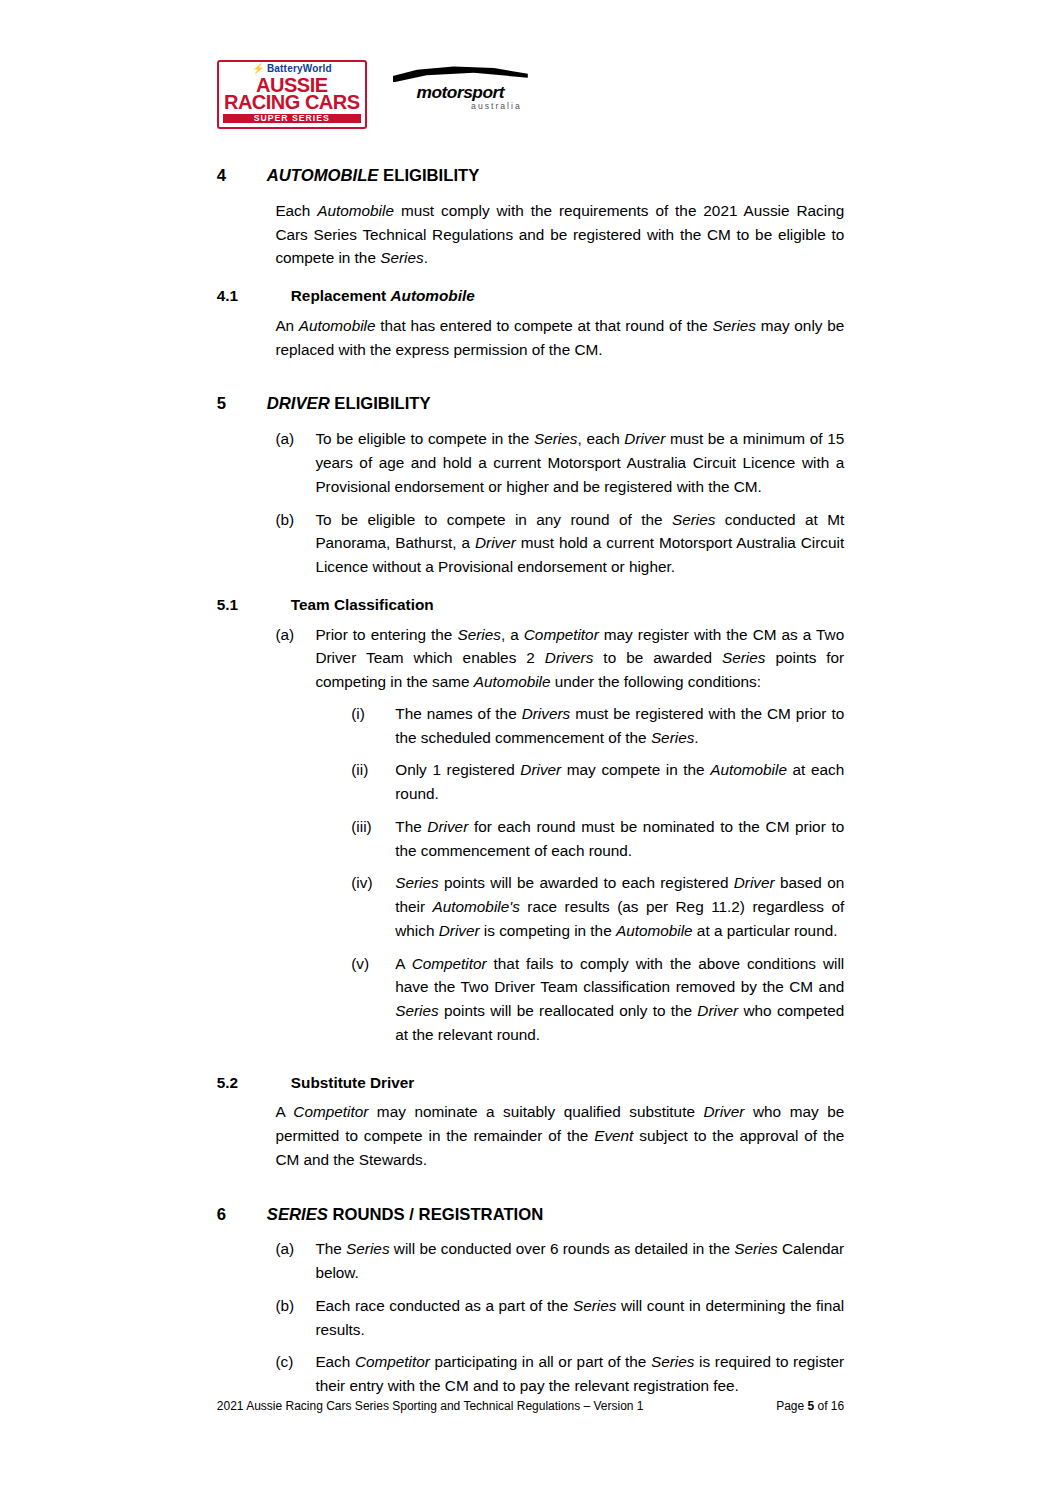⚡ BatteryWorld AUSSIE RACING CARS SUPER SERIES
motorsport australia
4 AUTOMOBILE ELIGIBILITY
Each Automobile must comply with the requirements of the 2021 Aussie Racing Cars Series Technical Regulations and be registered with the CM to be eligible to compete in the Series.
4.1 Replacement Automobile
An Automobile that has entered to compete at that round of the Series may only be replaced with the express permission of the CM.
5 DRIVER ELIGIBILITY
(a) To be eligible to compete in the Series, each Driver must be a minimum of 15 years of age and hold a current Motorsport Australia Circuit Licence with a Provisional endorsement or higher and be registered with the CM.
(b) To be eligible to compete in any round of the Series conducted at Mt Panorama, Bathurst, a Driver must hold a current Motorsport Australia Circuit Licence without a Provisional endorsement or higher.
5.1 Team Classification
(a) Prior to entering the Series, a Competitor may register with the CM as a Two Driver Team which enables 2 Drivers to be awarded Series points for competing in the same Automobile under the following conditions:
(i) The names of the Drivers must be registered with the CM prior to the scheduled commencement of the Series.
(ii) Only 1 registered Driver may compete in the Automobile at each round.
(iii) The Driver for each round must be nominated to the CM prior to the commencement of each round.
(iv) Series points will be awarded to each registered Driver based on their Automobile's race results (as per Reg 11.2) regardless of which Driver is competing in the Automobile at a particular round.
(v) A Competitor that fails to comply with the above conditions will have the Two Driver Team classification removed by the CM and Series points will be reallocated only to the Driver who competed at the relevant round.
5.2 Substitute Driver
A Competitor may nominate a suitably qualified substitute Driver who may be permitted to compete in the remainder of the Event subject to the approval of the CM and the Stewards.
6 SERIES ROUNDS / REGISTRATION
(a) The Series will be conducted over 6 rounds as detailed in the Series Calendar below.
(b) Each race conducted as a part of the Series will count in determining the final results.
(c) Each Competitor participating in all or part of the Series is required to register their entry with the CM and to pay the relevant registration fee.
2021 Aussie Racing Cars Series Sporting and Technical Regulations – Version 1 Page 5 of 16